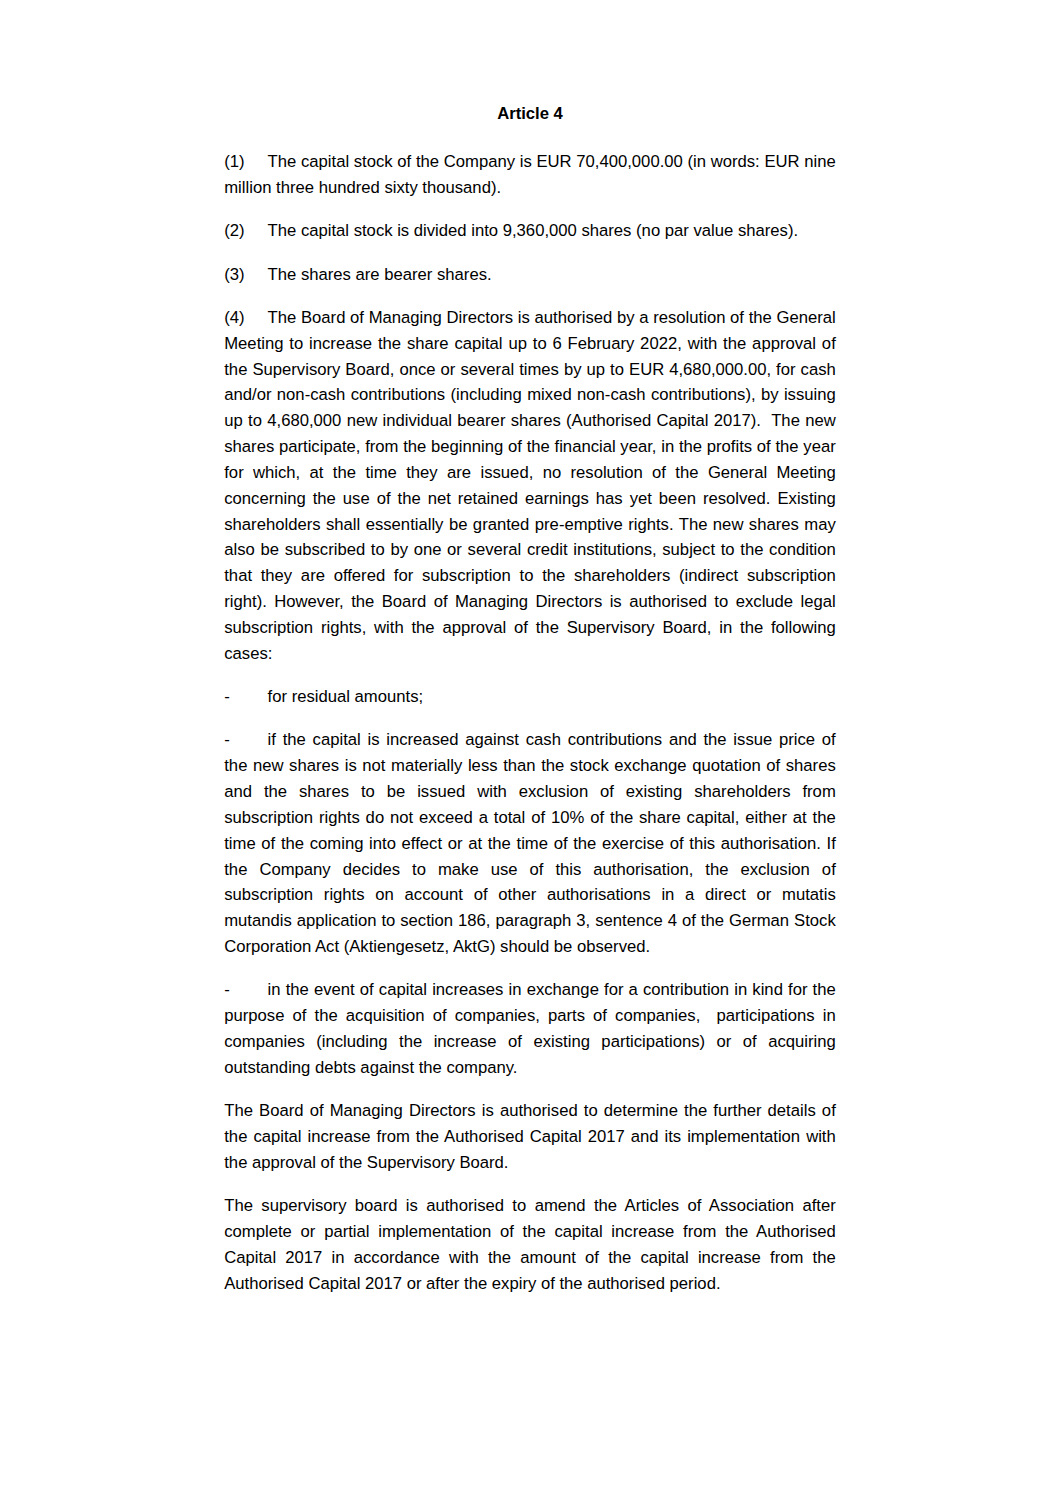Article 4
(1) The capital stock of the Company is EUR 70,400,000.00 (in words: EUR nine million three hundred sixty thousand).
(2) The capital stock is divided into 9,360,000 shares (no par value shares).
(3) The shares are bearer shares.
(4) The Board of Managing Directors is authorised by a resolution of the General Meeting to increase the share capital up to 6 February 2022, with the approval of the Supervisory Board, once or several times by up to EUR 4,680,000.00, for cash and/or non-cash contributions (including mixed non-cash contributions), by issuing up to 4,680,000 new individual bearer shares (Authorised Capital 2017). The new shares participate, from the beginning of the financial year, in the profits of the year for which, at the time they are issued, no resolution of the General Meeting concerning the use of the net retained earnings has yet been resolved. Existing shareholders shall essentially be granted pre-emptive rights. The new shares may also be subscribed to by one or several credit institutions, subject to the condition that they are offered for subscription to the shareholders (indirect subscription right). However, the Board of Managing Directors is authorised to exclude legal subscription rights, with the approval of the Supervisory Board, in the following cases:
-for residual amounts;
-if the capital is increased against cash contributions and the issue price of the new shares is not materially less than the stock exchange quotation of shares and the shares to be issued with exclusion of existing shareholders from subscription rights do not exceed a total of 10% of the share capital, either at the time of the coming into effect or at the time of the exercise of this authorisation. If the Company decides to make use of this authorisation, the exclusion of subscription rights on account of other authorisations in a direct or mutatis mutandis application to section 186, paragraph 3, sentence 4 of the German Stock Corporation Act (Aktiengesetz, AktG) should be observed.
-in the event of capital increases in exchange for a contribution in kind for the purpose of the acquisition of companies, parts of companies, participations in companies (including the increase of existing participations) or of acquiring outstanding debts against the company.
The Board of Managing Directors is authorised to determine the further details of the capital increase from the Authorised Capital 2017 and its implementation with the approval of the Supervisory Board.
The supervisory board is authorised to amend the Articles of Association after complete or partial implementation of the capital increase from the Authorised Capital 2017 in accordance with the amount of the capital increase from the Authorised Capital 2017 or after the expiry of the authorised period.